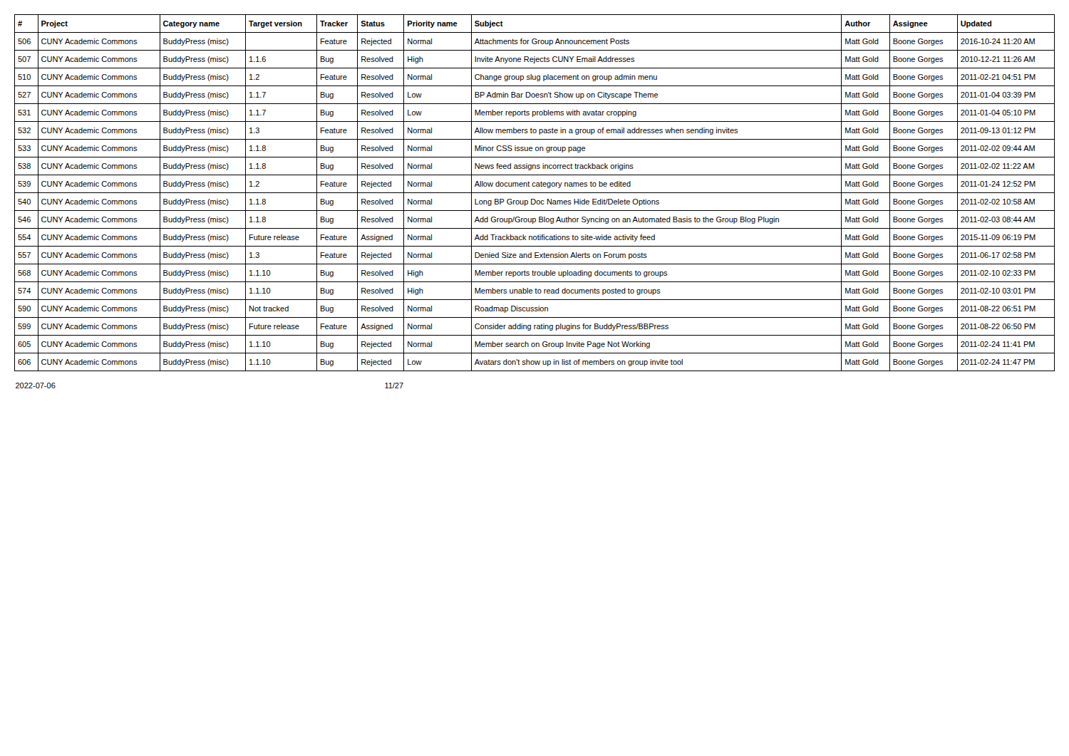| # | Project | Category name | Target version | Tracker | Status | Priority name | Subject | Author | Assignee | Updated |
| --- | --- | --- | --- | --- | --- | --- | --- | --- | --- | --- |
| 506 | CUNY Academic Commons | BuddyPress (misc) | | Feature | Rejected | Normal | Attachments for Group Announcement Posts | Matt Gold | Boone Gorges | 2016-10-24 11:20 AM |
| 507 | CUNY Academic Commons | BuddyPress (misc) | 1.1.6 | Bug | Resolved | High | Invite Anyone Rejects CUNY Email Addresses | Matt Gold | Boone Gorges | 2010-12-21 11:26 AM |
| 510 | CUNY Academic Commons | BuddyPress (misc) | 1.2 | Feature | Resolved | Normal | Change group slug placement on group admin menu | Matt Gold | Boone Gorges | 2011-02-21 04:51 PM |
| 527 | CUNY Academic Commons | BuddyPress (misc) | 1.1.7 | Bug | Resolved | Low | BP Admin Bar Doesn't Show up on Cityscape Theme | Matt Gold | Boone Gorges | 2011-01-04 03:39 PM |
| 531 | CUNY Academic Commons | BuddyPress (misc) | 1.1.7 | Bug | Resolved | Low | Member reports problems with avatar cropping | Matt Gold | Boone Gorges | 2011-01-04 05:10 PM |
| 532 | CUNY Academic Commons | BuddyPress (misc) | 1.3 | Feature | Resolved | Normal | Allow members to paste in a group of email addresses when sending invites | Matt Gold | Boone Gorges | 2011-09-13 01:12 PM |
| 533 | CUNY Academic Commons | BuddyPress (misc) | 1.1.8 | Bug | Resolved | Normal | Minor CSS issue on group page | Matt Gold | Boone Gorges | 2011-02-02 09:44 AM |
| 538 | CUNY Academic Commons | BuddyPress (misc) | 1.1.8 | Bug | Resolved | Normal | News feed assigns incorrect trackback origins | Matt Gold | Boone Gorges | 2011-02-02 11:22 AM |
| 539 | CUNY Academic Commons | BuddyPress (misc) | 1.2 | Feature | Rejected | Normal | Allow document category names to be edited | Matt Gold | Boone Gorges | 2011-01-24 12:52 PM |
| 540 | CUNY Academic Commons | BuddyPress (misc) | 1.1.8 | Bug | Resolved | Normal | Long BP Group Doc Names Hide Edit/Delete Options | Matt Gold | Boone Gorges | 2011-02-02 10:58 AM |
| 546 | CUNY Academic Commons | BuddyPress (misc) | 1.1.8 | Bug | Resolved | Normal | Add Group/Group Blog Author Syncing on an Automated Basis to the Group Blog Plugin | Matt Gold | Boone Gorges | 2011-02-03 08:44 AM |
| 554 | CUNY Academic Commons | BuddyPress (misc) | Future release | Feature | Assigned | Normal | Add Trackback notifications to site-wide activity feed | Matt Gold | Boone Gorges | 2015-11-09 06:19 PM |
| 557 | CUNY Academic Commons | BuddyPress (misc) | 1.3 | Feature | Rejected | Normal | Denied Size and Extension Alerts on Forum posts | Matt Gold | Boone Gorges | 2011-06-17 02:58 PM |
| 568 | CUNY Academic Commons | BuddyPress (misc) | 1.1.10 | Bug | Resolved | High | Member reports trouble uploading documents to groups | Matt Gold | Boone Gorges | 2011-02-10 02:33 PM |
| 574 | CUNY Academic Commons | BuddyPress (misc) | 1.1.10 | Bug | Resolved | High | Members unable to read documents posted to groups | Matt Gold | Boone Gorges | 2011-02-10 03:01 PM |
| 590 | CUNY Academic Commons | BuddyPress (misc) | Not tracked | Bug | Resolved | Normal | Roadmap Discussion | Matt Gold | Boone Gorges | 2011-08-22 06:51 PM |
| 599 | CUNY Academic Commons | BuddyPress (misc) | Future release | Feature | Assigned | Normal | Consider adding rating plugins for BuddyPress/BBPress | Matt Gold | Boone Gorges | 2011-08-22 06:50 PM |
| 605 | CUNY Academic Commons | BuddyPress (misc) | 1.1.10 | Bug | Rejected | Normal | Member search on Group Invite Page Not Working | Matt Gold | Boone Gorges | 2011-02-24 11:41 PM |
| 606 | CUNY Academic Commons | BuddyPress (misc) | 1.1.10 | Bug | Rejected | Low | Avatars don't show up in list of members on group invite tool | Matt Gold | Boone Gorges | 2011-02-24 11:47 PM |
| 2022-07-06 | 11/27 | |